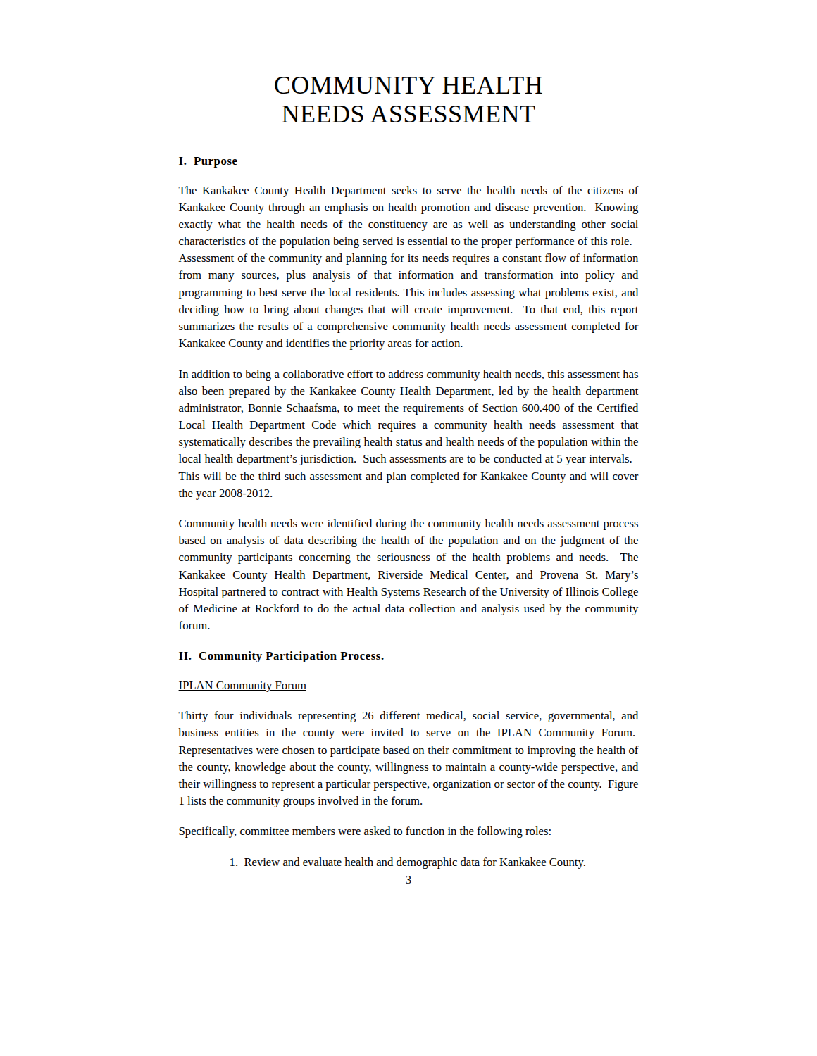COMMUNITY HEALTH
NEEDS ASSESSMENT
I. Purpose
The Kankakee County Health Department seeks to serve the health needs of the citizens of Kankakee County through an emphasis on health promotion and disease prevention. Knowing exactly what the health needs of the constituency are as well as understanding other social characteristics of the population being served is essential to the proper performance of this role. Assessment of the community and planning for its needs requires a constant flow of information from many sources, plus analysis of that information and transformation into policy and programming to best serve the local residents. This includes assessing what problems exist, and deciding how to bring about changes that will create improvement. To that end, this report summarizes the results of a comprehensive community health needs assessment completed for Kankakee County and identifies the priority areas for action.
In addition to being a collaborative effort to address community health needs, this assessment has also been prepared by the Kankakee County Health Department, led by the health department administrator, Bonnie Schaafsma, to meet the requirements of Section 600.400 of the Certified Local Health Department Code which requires a community health needs assessment that systematically describes the prevailing health status and health needs of the population within the local health department’s jurisdiction. Such assessments are to be conducted at 5 year intervals. This will be the third such assessment and plan completed for Kankakee County and will cover the year 2008-2012.
Community health needs were identified during the community health needs assessment process based on analysis of data describing the health of the population and on the judgment of the community participants concerning the seriousness of the health problems and needs. The Kankakee County Health Department, Riverside Medical Center, and Provena St. Mary’s Hospital partnered to contract with Health Systems Research of the University of Illinois College of Medicine at Rockford to do the actual data collection and analysis used by the community forum.
II. Community Participation Process.
IPLAN Community Forum
Thirty four individuals representing 26 different medical, social service, governmental, and business entities in the county were invited to serve on the IPLAN Community Forum. Representatives were chosen to participate based on their commitment to improving the health of the county, knowledge about the county, willingness to maintain a county-wide perspective, and their willingness to represent a particular perspective, organization or sector of the county. Figure 1 lists the community groups involved in the forum.
Specifically, committee members were asked to function in the following roles:
1. Review and evaluate health and demographic data for Kankakee County.
3